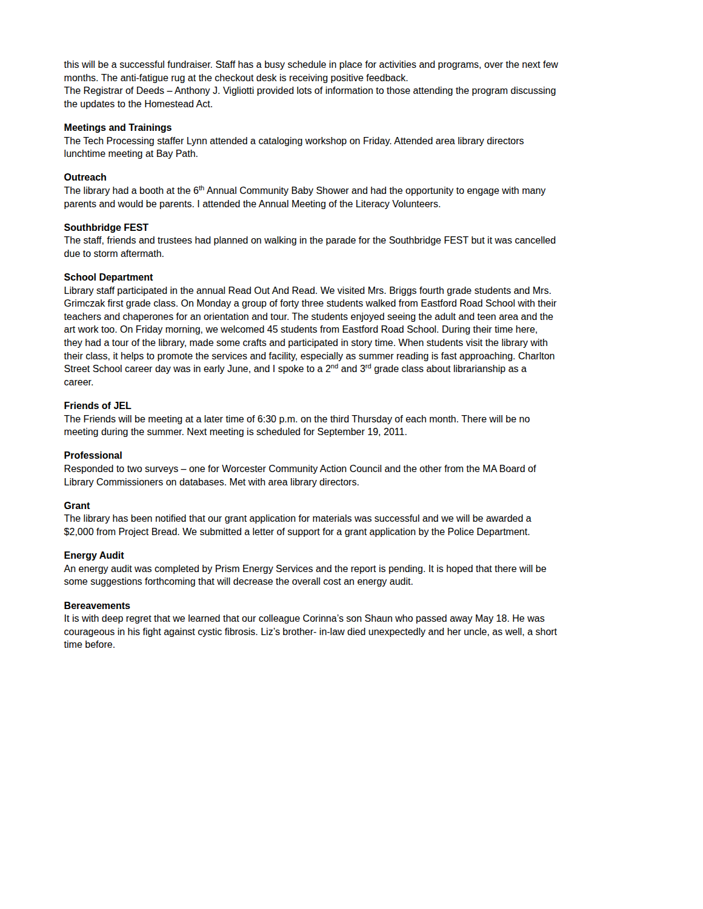this will be a successful fundraiser. Staff has a busy schedule in place for activities and programs, over the next few months. The anti-fatigue rug at the checkout desk is receiving positive feedback.
The Registrar of Deeds – Anthony J. Vigliotti provided lots of information to those attending the program discussing the updates to the Homestead Act.
Meetings and Trainings
The Tech Processing staffer Lynn attended a cataloging workshop on Friday. Attended area library directors lunchtime meeting at Bay Path.
Outreach
The library had a booth at the 6th Annual Community Baby Shower and had the opportunity to engage with many parents and would be parents. I attended the Annual Meeting of the Literacy Volunteers.
Southbridge FEST
The staff, friends and trustees had planned on walking in the parade for the Southbridge FEST but it was cancelled due to storm aftermath.
School Department
Library staff participated in the annual Read Out And Read. We visited Mrs. Briggs fourth grade students and Mrs. Grimczak first grade class. On Monday a group of forty three students walked from Eastford Road School with their teachers and chaperones for an orientation and tour. The students enjoyed seeing the adult and teen area and the art work too. On Friday morning, we welcomed 45 students from Eastford Road School. During their time here, they had a tour of the library, made some crafts and participated in story time. When students visit the library with their class, it helps to promote the services and facility, especially as summer reading is fast approaching. Charlton Street School career day was in early June, and I spoke to a 2nd and 3rd grade class about librarianship as a career.
Friends of JEL
The Friends will be meeting at a later time of 6:30 p.m. on the third Thursday of each month. There will be no meeting during the summer. Next meeting is scheduled for September 19, 2011.
Professional
Responded to two surveys – one for Worcester Community Action Council and the other from the MA Board of Library Commissioners on databases. Met with area library directors.
Grant
The library has been notified that our grant application for materials was successful and we will be awarded a $2,000 from Project Bread. We submitted a letter of support for a grant application by the Police Department.
Energy Audit
An energy audit was completed by Prism Energy Services and the report is pending. It is hoped that there will be some suggestions forthcoming that will decrease the overall cost an energy audit.
Bereavements
It is with deep regret that we learned that our colleague Corinna’s son Shaun who passed away May 18. He was courageous in his fight against cystic fibrosis. Liz’s brother- in-law died unexpectedly and her uncle, as well, a short time before.